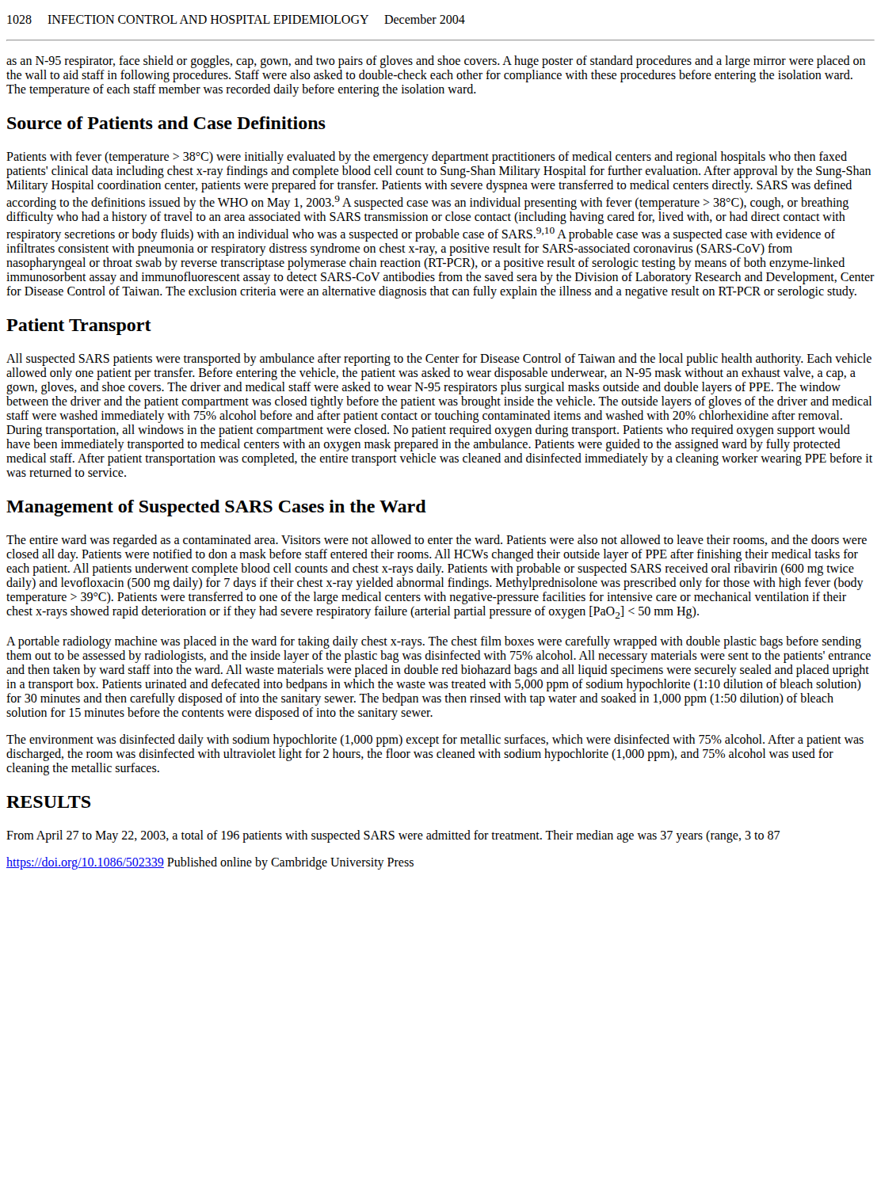1028 INFECTION CONTROL AND HOSPITAL EPIDEMIOLOGY December 2004
as an N-95 respirator, face shield or goggles, cap, gown, and two pairs of gloves and shoe covers. A huge poster of standard procedures and a large mirror were placed on the wall to aid staff in following procedures. Staff were also asked to double-check each other for compliance with these procedures before entering the isolation ward. The temperature of each staff member was recorded daily before entering the isolation ward.
Source of Patients and Case Definitions
Patients with fever (temperature > 38°C) were initially evaluated by the emergency department practitioners of medical centers and regional hospitals who then faxed patients' clinical data including chest x-ray findings and complete blood cell count to Sung-Shan Military Hospital for further evaluation. After approval by the Sung-Shan Military Hospital coordination center, patients were prepared for transfer. Patients with severe dyspnea were transferred to medical centers directly. SARS was defined according to the definitions issued by the WHO on May 1, 2003.9 A suspected case was an individual presenting with fever (temperature > 38°C), cough, or breathing difficulty who had a history of travel to an area associated with SARS transmission or close contact (including having cared for, lived with, or had direct contact with respiratory secretions or body fluids) with an individual who was a suspected or probable case of SARS.9,10 A probable case was a suspected case with evidence of infiltrates consistent with pneumonia or respiratory distress syndrome on chest x-ray, a positive result for SARS-associated coronavirus (SARS-CoV) from nasopharyngeal or throat swab by reverse transcriptase polymerase chain reaction (RT-PCR), or a positive result of serologic testing by means of both enzyme-linked immunosorbent assay and immunofluorescent assay to detect SARS-CoV antibodies from the saved sera by the Division of Laboratory Research and Development, Center for Disease Control of Taiwan. The exclusion criteria were an alternative diagnosis that can fully explain the illness and a negative result on RT-PCR or serologic study.
Patient Transport
All suspected SARS patients were transported by ambulance after reporting to the Center for Disease Control of Taiwan and the local public health authority. Each vehicle allowed only one patient per transfer. Before entering the vehicle, the patient was asked to wear disposable underwear, an N-95 mask without an exhaust valve, a cap, a gown, gloves, and shoe covers. The driver and medical staff were asked to wear N-95 respirators plus surgical masks outside and double layers of PPE. The window between the driver and the patient compartment was closed tightly before the patient was brought inside the vehicle. The outside layers of gloves of the driver and medical staff were washed immediately with 75% alcohol before and after patient contact or touching contaminated items and washed with 20% chlorhexidine after removal. During transportation, all windows in the patient compartment were closed. No patient required oxygen during transport. Patients who required oxygen support would have been immediately transported to medical centers with an oxygen mask prepared in the ambulance. Patients were guided to the assigned ward by fully protected medical staff. After patient transportation was completed, the entire transport vehicle was cleaned and disinfected immediately by a cleaning worker wearing PPE before it was returned to service.
Management of Suspected SARS Cases in the Ward
The entire ward was regarded as a contaminated area. Visitors were not allowed to enter the ward. Patients were also not allowed to leave their rooms, and the doors were closed all day. Patients were notified to don a mask before staff entered their rooms. All HCWs changed their outside layer of PPE after finishing their medical tasks for each patient. All patients underwent complete blood cell counts and chest x-rays daily. Patients with probable or suspected SARS received oral ribavirin (600 mg twice daily) and levofloxacin (500 mg daily) for 7 days if their chest x-ray yielded abnormal findings. Methylprednisolone was prescribed only for those with high fever (body temperature > 39°C). Patients were transferred to one of the large medical centers with negative-pressure facilities for intensive care or mechanical ventilation if their chest x-rays showed rapid deterioration or if they had severe respiratory failure (arterial partial pressure of oxygen [PaO2] < 50 mm Hg).
A portable radiology machine was placed in the ward for taking daily chest x-rays. The chest film boxes were carefully wrapped with double plastic bags before sending them out to be assessed by radiologists, and the inside layer of the plastic bag was disinfected with 75% alcohol. All necessary materials were sent to the patients' entrance and then taken by ward staff into the ward. All waste materials were placed in double red biohazard bags and all liquid specimens were securely sealed and placed upright in a transport box. Patients urinated and defecated into bedpans in which the waste was treated with 5,000 ppm of sodium hypochlorite (1:10 dilution of bleach solution) for 30 minutes and then carefully disposed of into the sanitary sewer. The bedpan was then rinsed with tap water and soaked in 1,000 ppm (1:50 dilution) of bleach solution for 15 minutes before the contents were disposed of into the sanitary sewer.
The environment was disinfected daily with sodium hypochlorite (1,000 ppm) except for metallic surfaces, which were disinfected with 75% alcohol. After a patient was discharged, the room was disinfected with ultraviolet light for 2 hours, the floor was cleaned with sodium hypochlorite (1,000 ppm), and 75% alcohol was used for cleaning the metallic surfaces.
RESULTS
From April 27 to May 22, 2003, a total of 196 patients with suspected SARS were admitted for treatment. Their median age was 37 years (range, 3 to 87
https://doi.org/10.1086/502339 Published online by Cambridge University Press